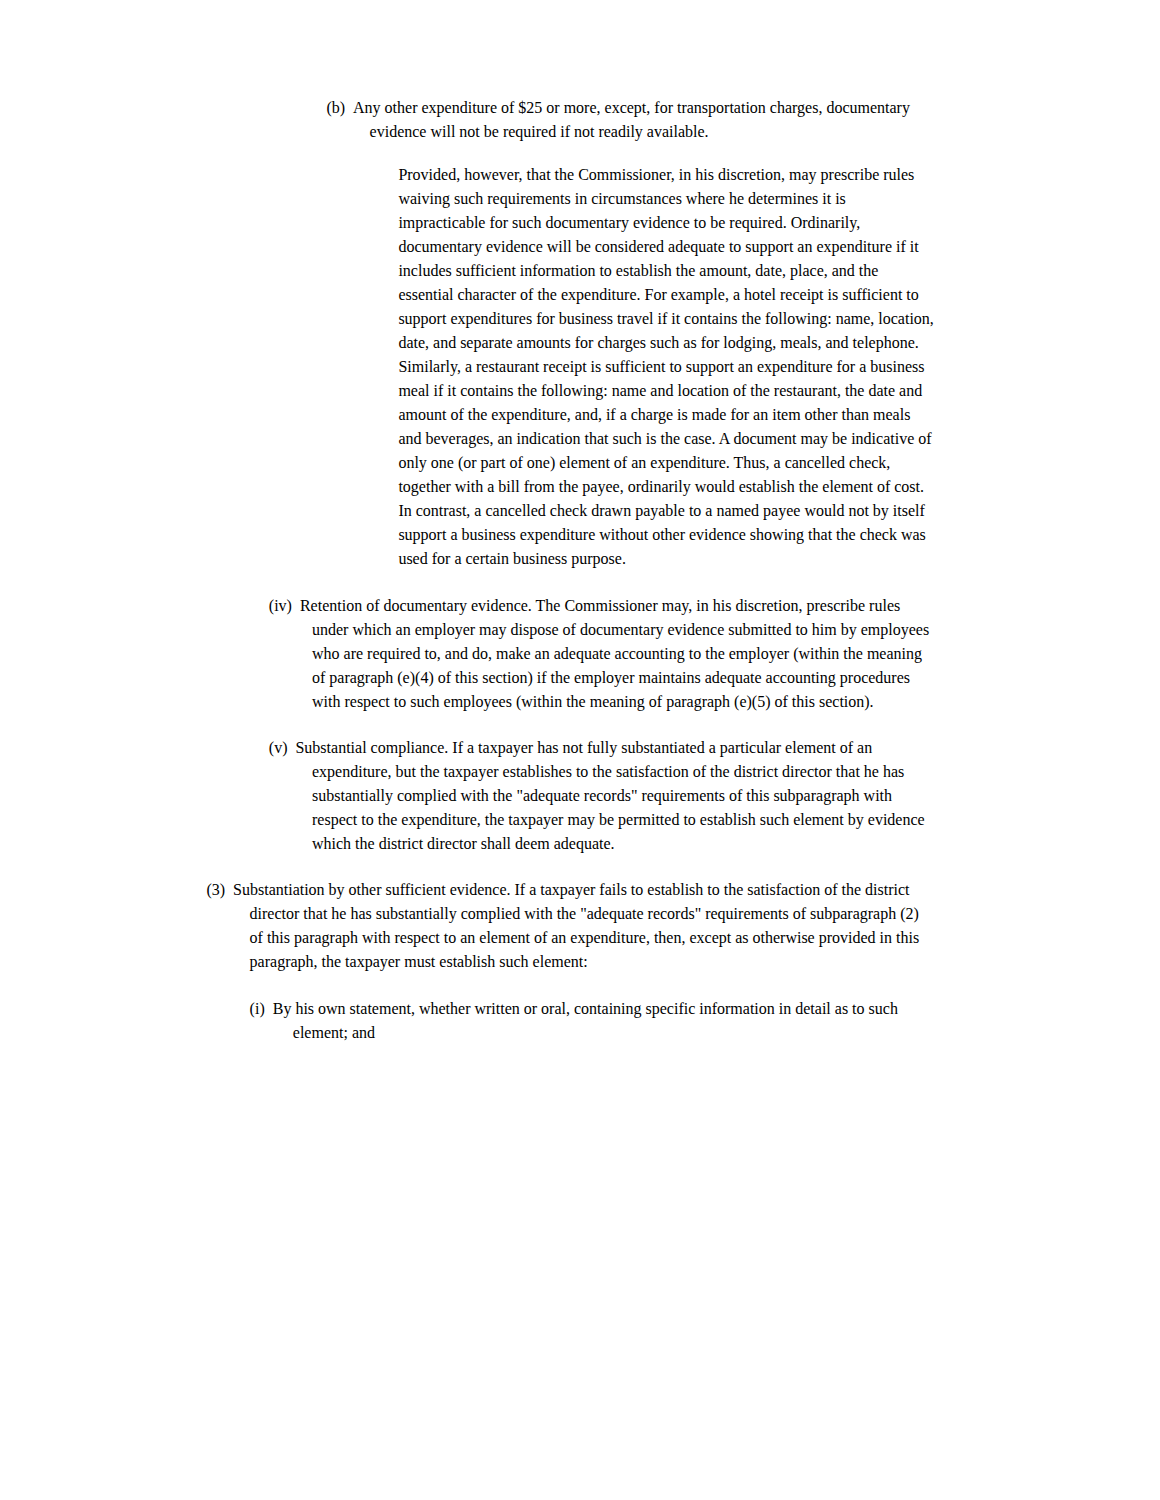(b) Any other expenditure of $25 or more, except, for transportation charges, documentary evidence will not be required if not readily available.
Provided, however, that the Commissioner, in his discretion, may prescribe rules waiving such requirements in circumstances where he determines it is impracticable for such documentary evidence to be required. Ordinarily, documentary evidence will be considered adequate to support an expenditure if it includes sufficient information to establish the amount, date, place, and the essential character of the expenditure. For example, a hotel receipt is sufficient to support expenditures for business travel if it contains the following: name, location, date, and separate amounts for charges such as for lodging, meals, and telephone. Similarly, a restaurant receipt is sufficient to support an expenditure for a business meal if it contains the following: name and location of the restaurant, the date and amount of the expenditure, and, if a charge is made for an item other than meals and beverages, an indication that such is the case. A document may be indicative of only one (or part of one) element of an expenditure. Thus, a cancelled check, together with a bill from the payee, ordinarily would establish the element of cost. In contrast, a cancelled check drawn payable to a named payee would not by itself support a business expenditure without other evidence showing that the check was used for a certain business purpose.
(iv) Retention of documentary evidence. The Commissioner may, in his discretion, prescribe rules under which an employer may dispose of documentary evidence submitted to him by employees who are required to, and do, make an adequate accounting to the employer (within the meaning of paragraph (e)(4) of this section) if the employer maintains adequate accounting procedures with respect to such employees (within the meaning of paragraph (e)(5) of this section).
(v) Substantial compliance. If a taxpayer has not fully substantiated a particular element of an expenditure, but the taxpayer establishes to the satisfaction of the district director that he has substantially complied with the "adequate records" requirements of this subparagraph with respect to the expenditure, the taxpayer may be permitted to establish such element by evidence which the district director shall deem adequate.
(3) Substantiation by other sufficient evidence. If a taxpayer fails to establish to the satisfaction of the district director that he has substantially complied with the "adequate records" requirements of subparagraph (2) of this paragraph with respect to an element of an expenditure, then, except as otherwise provided in this paragraph, the taxpayer must establish such element:
(i) By his own statement, whether written or oral, containing specific information in detail as to such element; and